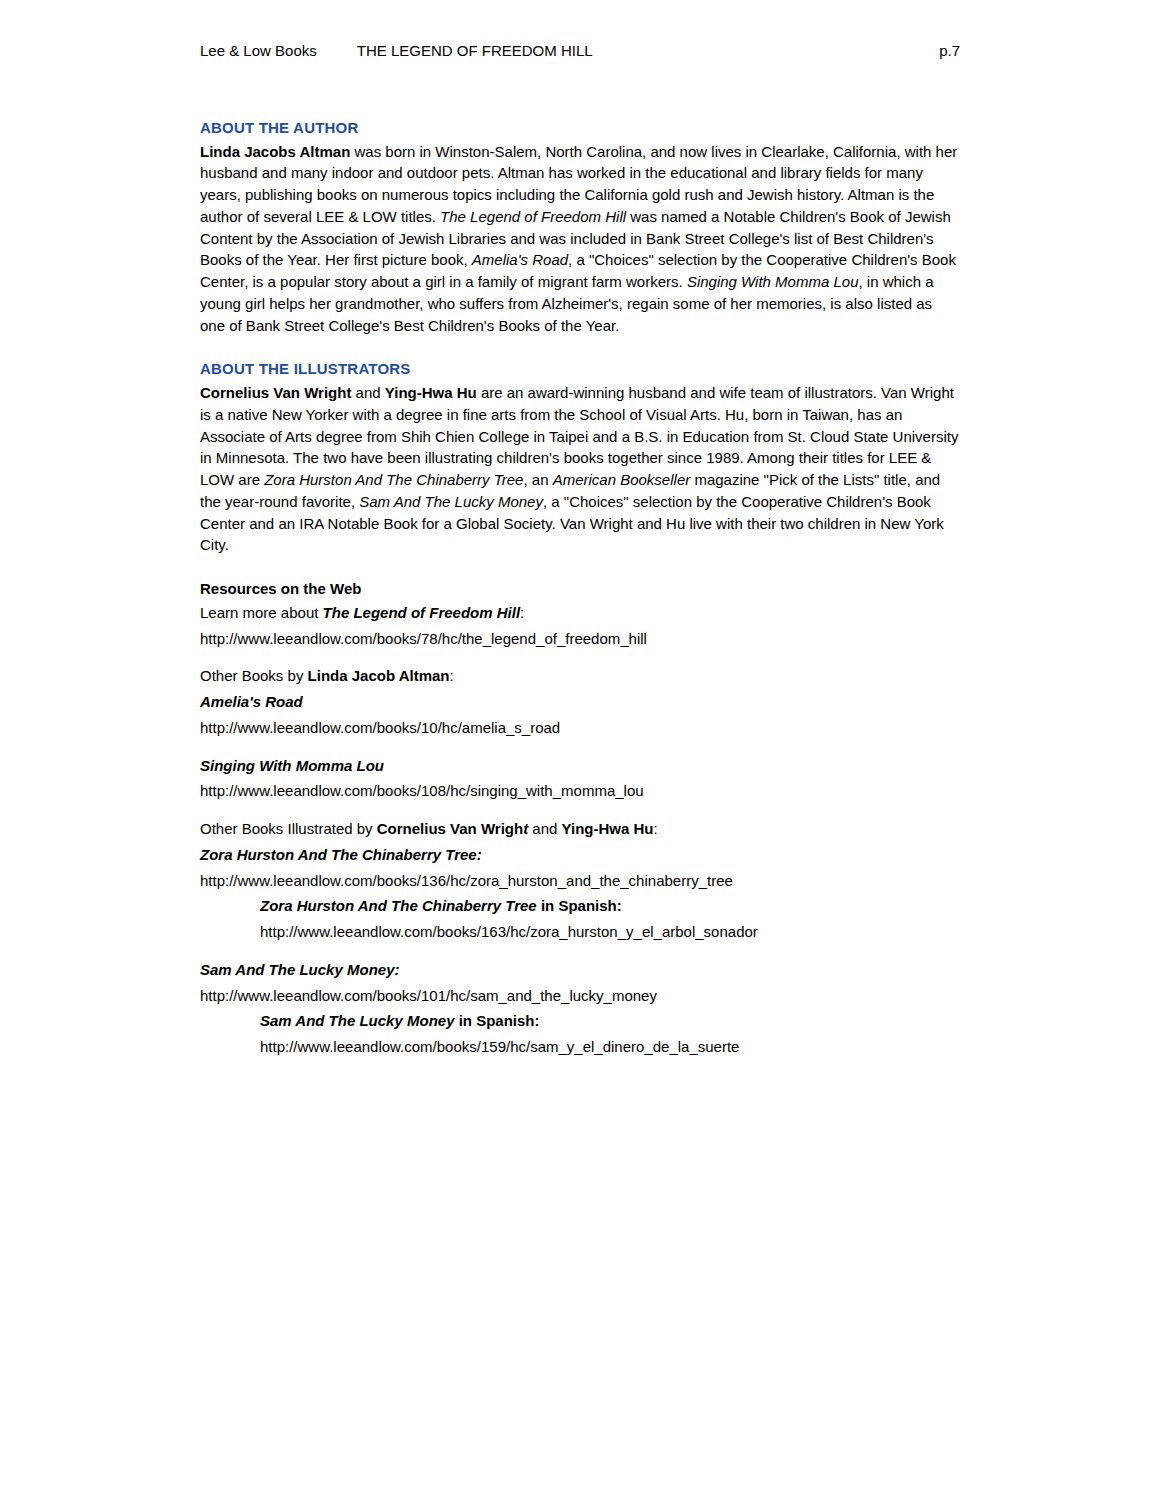Lee & Low Books THE LEGEND OF FREEDOM HILL p.7
ABOUT THE AUTHOR
Linda Jacobs Altman was born in Winston-Salem, North Carolina, and now lives in Clearlake, California, with her husband and many indoor and outdoor pets. Altman has worked in the educational and library fields for many years, publishing books on numerous topics including the California gold rush and Jewish history. Altman is the author of several LEE & LOW titles. The Legend of Freedom Hill was named a Notable Children's Book of Jewish Content by the Association of Jewish Libraries and was included in Bank Street College's list of Best Children's Books of the Year. Her first picture book, Amelia's Road, a "Choices" selection by the Cooperative Children's Book Center, is a popular story about a girl in a family of migrant farm workers. Singing With Momma Lou, in which a young girl helps her grandmother, who suffers from Alzheimer's, regain some of her memories, is also listed as one of Bank Street College's Best Children's Books of the Year.
ABOUT THE ILLUSTRATORS
Cornelius Van Wright and Ying-Hwa Hu are an award-winning husband and wife team of illustrators. Van Wright is a native New Yorker with a degree in fine arts from the School of Visual Arts. Hu, born in Taiwan, has an Associate of Arts degree from Shih Chien College in Taipei and a B.S. in Education from St. Cloud State University in Minnesota. The two have been illustrating children's books together since 1989. Among their titles for LEE & LOW are Zora Hurston And The Chinaberry Tree, an American Bookseller magazine "Pick of the Lists" title, and the year-round favorite, Sam And The Lucky Money, a "Choices" selection by the Cooperative Children's Book Center and an IRA Notable Book for a Global Society. Van Wright and Hu live with their two children in New York City.
Resources on the Web
Learn more about The Legend of Freedom Hill:
http://www.leeandlow.com/books/78/hc/the_legend_of_freedom_hill
Other Books by Linda Jacob Altman:
Amelia's Road
http://www.leeandlow.com/books/10/hc/amelia_s_road
Singing With Momma Lou
http://www.leeandlow.com/books/108/hc/singing_with_momma_lou
Other Books Illustrated by Cornelius Van Wright and Ying-Hwa Hu:
Zora Hurston And The Chinaberry Tree:
http://www.leeandlow.com/books/136/hc/zora_hurston_and_the_chinaberry_tree
Zora Hurston And The Chinaberry Tree in Spanish:
http://www.leeandlow.com/books/163/hc/zora_hurston_y_el_arbol_sonador
Sam And The Lucky Money:
http://www.leeandlow.com/books/101/hc/sam_and_the_lucky_money
Sam And The Lucky Money in Spanish:
http://www.leeandlow.com/books/159/hc/sam_y_el_dinero_de_la_suerte